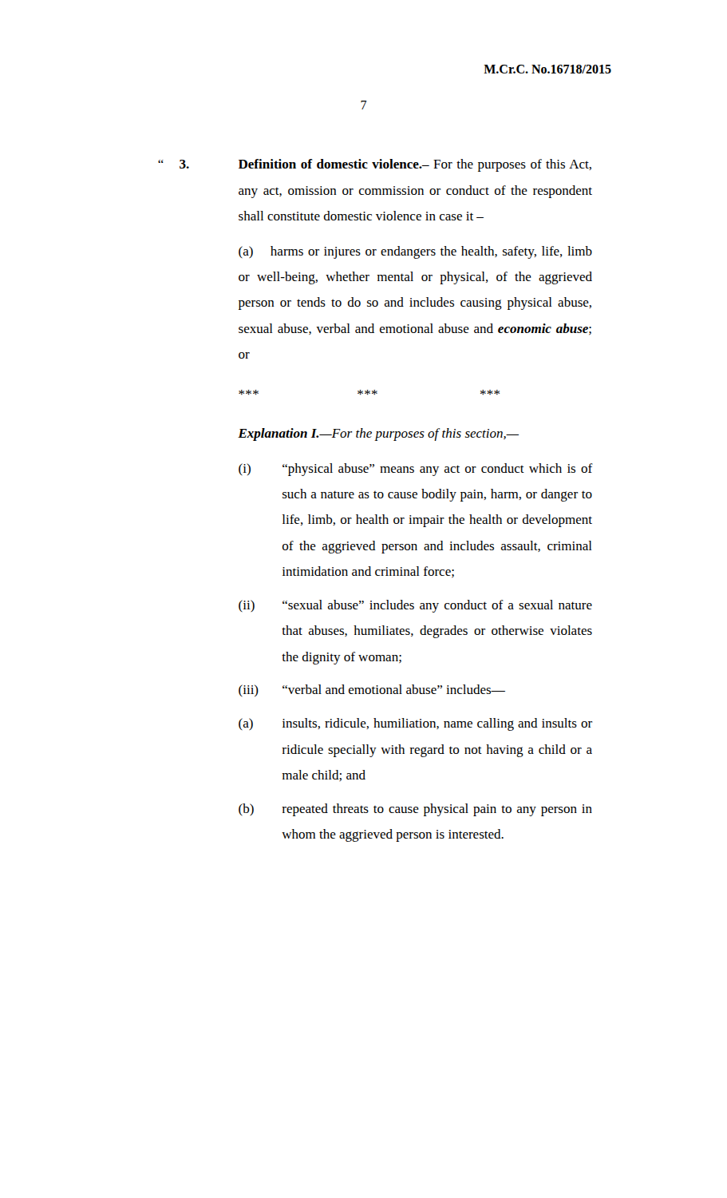M.Cr.C. No.16718/2015
7
“ 3. Definition of domestic violence.– For the purposes of this Act, any act, omission or commission or conduct of the respondent shall constitute domestic violence in case it –
(a) harms or injures or endangers the health, safety, life, limb or well-being, whether mental or physical, of the aggrieved person or tends to do so and includes causing physical abuse, sexual abuse, verbal and emotional abuse and economic abuse; or
*********
Explanation I.—For the purposes of this section,—
(i)“physical abuse” means any act or conduct which is of such a nature as to cause bodily pain, harm, or danger to life, limb, or health or impair the health or development of the aggrieved person and includes assault, criminal intimidation and criminal force;
(ii)“sexual abuse” includes any conduct of a sexual nature that abuses, humiliates, degrades or otherwise violates the dignity of woman;
(iii)“verbal and emotional abuse” includes—
(a) insults, ridicule, humiliation, name calling and insults or ridicule specially with regard to not having a child or a male child; and
(b) repeated threats to cause physical pain to any person in whom the aggrieved person is interested.